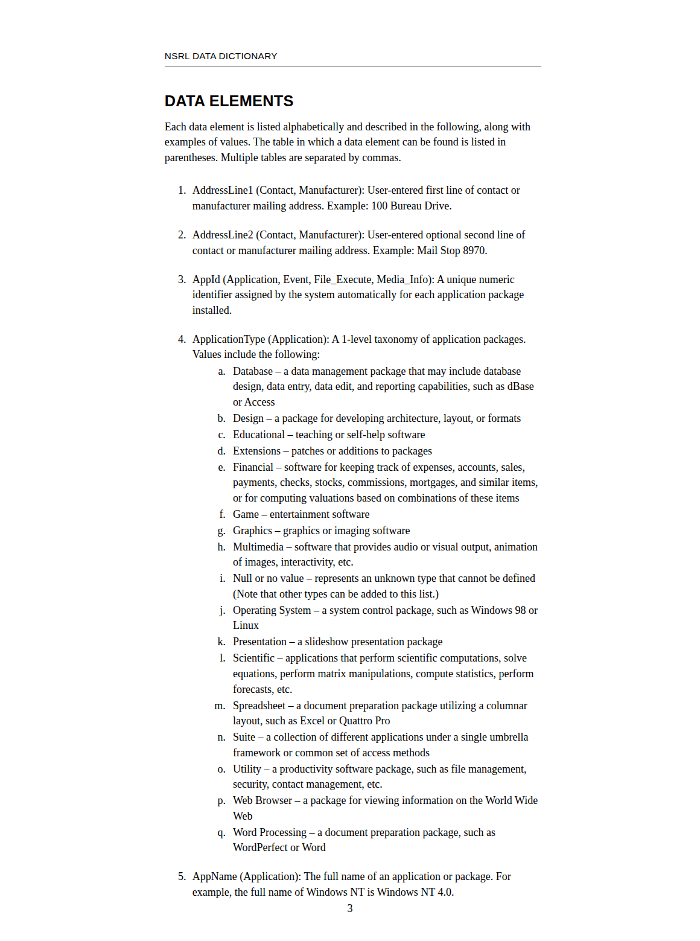NSRL DATA DICTIONARY
DATA ELEMENTS
Each data element is listed alphabetically and described in the following, along with examples of values. The table in which a data element can be found is listed in parentheses. Multiple tables are separated by commas.
AddressLine1 (Contact, Manufacturer): User-entered first line of contact or manufacturer mailing address. Example: 100 Bureau Drive.
AddressLine2 (Contact, Manufacturer): User-entered optional second line of contact or manufacturer mailing address. Example: Mail Stop 8970.
AppId (Application, Event, File_Execute, Media_Info): A unique numeric identifier assigned by the system automatically for each application package installed.
ApplicationType (Application): A 1-level taxonomy of application packages. Values include the following:
Database – a data management package that may include database design, data entry, data edit, and reporting capabilities, such as dBase or Access
Design – a package for developing architecture, layout, or formats
Educational – teaching or self-help software
Extensions – patches or additions to packages
Financial – software for keeping track of expenses, accounts, sales, payments, checks, stocks, commissions, mortgages, and similar items, or for computing valuations based on combinations of these items
Game – entertainment software
Graphics – graphics or imaging software
Multimedia – software that provides audio or visual output, animation of images, interactivity, etc.
Null or no value – represents an unknown type that cannot be defined (Note that other types can be added to this list.)
Operating System – a system control package, such as Windows 98 or Linux
Presentation – a slideshow presentation package
Scientific – applications that perform scientific computations, solve equations, perform matrix manipulations, compute statistics, perform forecasts, etc.
Spreadsheet – a document preparation package utilizing a columnar layout, such as Excel or Quattro Pro
Suite – a collection of different applications under a single umbrella framework or common set of access methods
Utility – a productivity software package, such as file management, security, contact management, etc.
Web Browser – a package for viewing information on the World Wide Web
Word Processing – a document preparation package, such as WordPerfect or Word
AppName (Application): The full name of an application or package. For example, the full name of Windows NT is Windows NT 4.0.
3